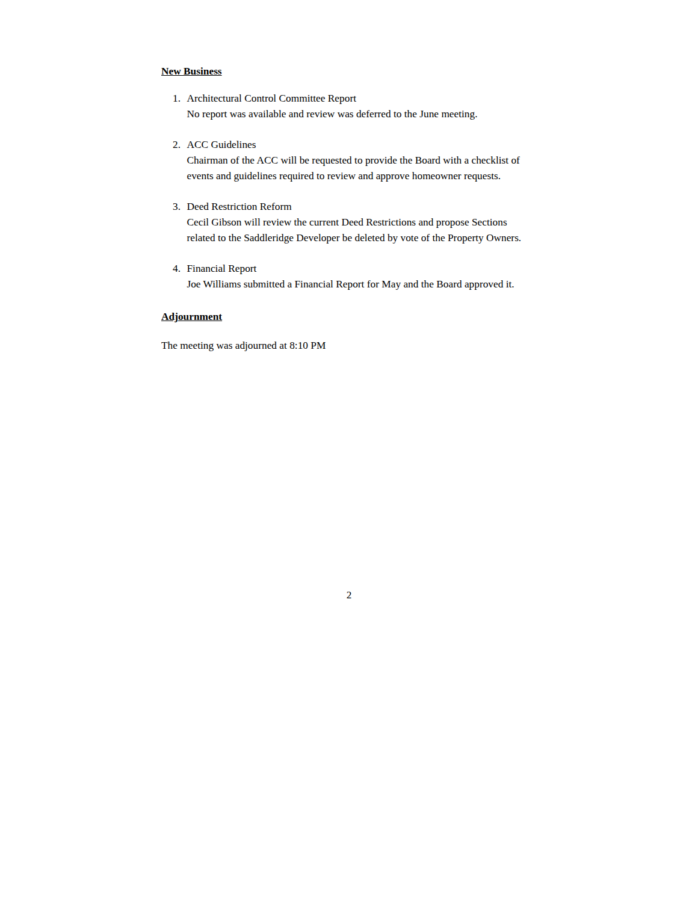New Business
Architectural Control Committee Report No report was available and review was deferred to the June meeting.
ACC Guidelines Chairman of the ACC will be requested to provide the Board with a checklist of events and guidelines required to review and approve homeowner requests.
Deed Restriction Reform Cecil Gibson will review the current Deed Restrictions and propose Sections related to the Saddleridge Developer be deleted by vote of the Property Owners.
Financial Report Joe Williams submitted a Financial Report for May and the Board approved it.
Adjournment
The meeting was adjourned at 8:10 PM
2